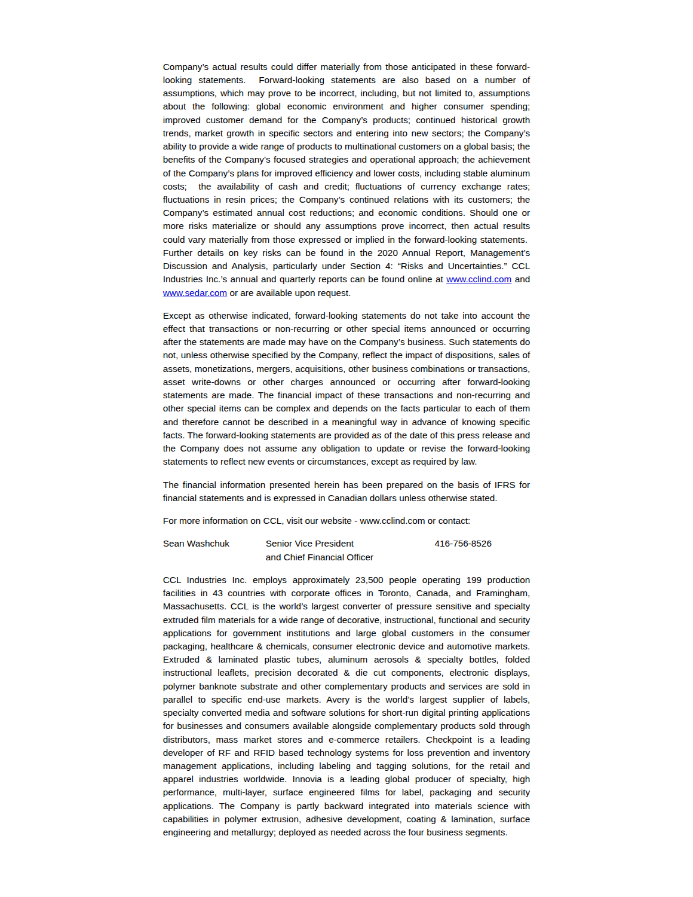Company’s actual results could differ materially from those anticipated in these forward-looking statements. Forward-looking statements are also based on a number of assumptions, which may prove to be incorrect, including, but not limited to, assumptions about the following: global economic environment and higher consumer spending; improved customer demand for the Company’s products; continued historical growth trends, market growth in specific sectors and entering into new sectors; the Company’s ability to provide a wide range of products to multinational customers on a global basis; the benefits of the Company’s focused strategies and operational approach; the achievement of the Company’s plans for improved efficiency and lower costs, including stable aluminum costs; the availability of cash and credit; fluctuations of currency exchange rates; fluctuations in resin prices; the Company’s continued relations with its customers; the Company’s estimated annual cost reductions; and economic conditions. Should one or more risks materialize or should any assumptions prove incorrect, then actual results could vary materially from those expressed or implied in the forward-looking statements. Further details on key risks can be found in the 2020 Annual Report, Management’s Discussion and Analysis, particularly under Section 4: “Risks and Uncertainties.” CCL Industries Inc.’s annual and quarterly reports can be found online at www.cclind.com and www.sedar.com or are available upon request.
Except as otherwise indicated, forward-looking statements do not take into account the effect that transactions or non-recurring or other special items announced or occurring after the statements are made may have on the Company’s business. Such statements do not, unless otherwise specified by the Company, reflect the impact of dispositions, sales of assets, monetizations, mergers, acquisitions, other business combinations or transactions, asset write-downs or other charges announced or occurring after forward-looking statements are made. The financial impact of these transactions and non-recurring and other special items can be complex and depends on the facts particular to each of them and therefore cannot be described in a meaningful way in advance of knowing specific facts. The forward-looking statements are provided as of the date of this press release and the Company does not assume any obligation to update or revise the forward-looking statements to reflect new events or circumstances, except as required by law.
The financial information presented herein has been prepared on the basis of IFRS for financial statements and is expressed in Canadian dollars unless otherwise stated.
For more information on CCL, visit our website - www.cclind.com or contact:
| Sean Washchuk | Senior Vice President and Chief Financial Officer | 416-756-8526 |
CCL Industries Inc. employs approximately 23,500 people operating 199 production facilities in 43 countries with corporate offices in Toronto, Canada, and Framingham, Massachusetts. CCL is the world’s largest converter of pressure sensitive and specialty extruded film materials for a wide range of decorative, instructional, functional and security applications for government institutions and large global customers in the consumer packaging, healthcare & chemicals, consumer electronic device and automotive markets. Extruded & laminated plastic tubes, aluminum aerosols & specialty bottles, folded instructional leaflets, precision decorated & die cut components, electronic displays, polymer banknote substrate and other complementary products and services are sold in parallel to specific end-use markets. Avery is the world’s largest supplier of labels, specialty converted media and software solutions for short-run digital printing applications for businesses and consumers available alongside complementary products sold through distributors, mass market stores and e-commerce retailers. Checkpoint is a leading developer of RF and RFID based technology systems for loss prevention and inventory management applications, including labeling and tagging solutions, for the retail and apparel industries worldwide. Innovia is a leading global producer of specialty, high performance, multi-layer, surface engineered films for label, packaging and security applications. The Company is partly backward integrated into materials science with capabilities in polymer extrusion, adhesive development, coating & lamination, surface engineering and metallurgy; deployed as needed across the four business segments.